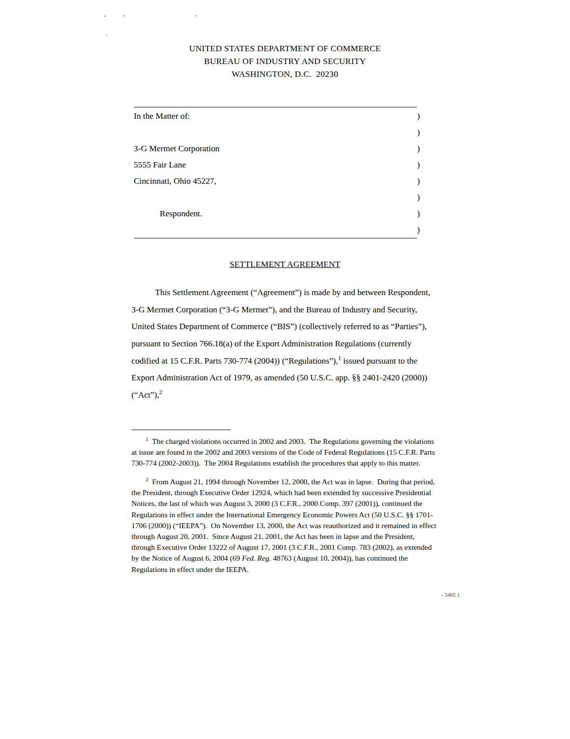‘’ ’
.
UNITED STATES DEPARTMENT OF COMMERCE
BUREAU OF INDUSTRY AND SECURITY
WASHINGTON, D.C. 20230
| In the Matter of: | ) |
| | ) |
| 3-G Mermet Corporation | ) |
| 5555 Fair Lane | ) |
| Cincinnati, Ohio 45227, | ) |
| | ) |
| Respondent. | ) |
| | ) |
SETTLEMENT AGREEMENT
This Settlement Agreement (“Agreement”) is made by and between Respondent, 3-G Mermet Corporation (“3-G Mermet”), and the Bureau of Industry and Security, United States Department of Commerce (“BIS”) (collectively referred to as “Parties”), pursuant to Section 766.18(a) of the Export Administration Regulations (currently codified at 15 C.F.R. Parts 730-774 (2004)) (“Regulations”),1 issued pursuant to the Export Administration Act of 1979, as amended (50 U.S.C. app. §§ 2401-2420 (2000)) (“Act”),2
1 The charged violations occurred in 2002 and 2003. The Regulations governing the violations at issue are found in the 2002 and 2003 versions of the Code of Federal Regulations (15 C.F.R. Parts 730-774 (2002-2003)). The 2004 Regulations establish the procedures that apply to this matter.
2 From August 21, 1994 through November 12, 2000, the Act was in lapse. During that period, the President, through Executive Order 12924, which had been extended by successive Presidential Notices, the last of which was August 3, 2000 (3 C.F.R., 2000 Comp. 397 (2001)), continued the Regulations in effect under the International Emergency Economic Powers Act (50 U.S.C. §§ 1701-1706 (2000)) (“IEEPA”). On November 13, 2000, the Act was reauthorized and it remained in effect through August 20, 2001. Since August 21, 2001, the Act has been in lapse and the President, through Executive Order 13222 of August 17, 2001 (3 C.F.R., 2001 Comp. 783 (2002), as extended by the Notice of August 6, 2004 (69 Fed. Reg. 48763 (August 10, 2004)), has continued the Regulations in effect under the IEEPA.
- 3465.1